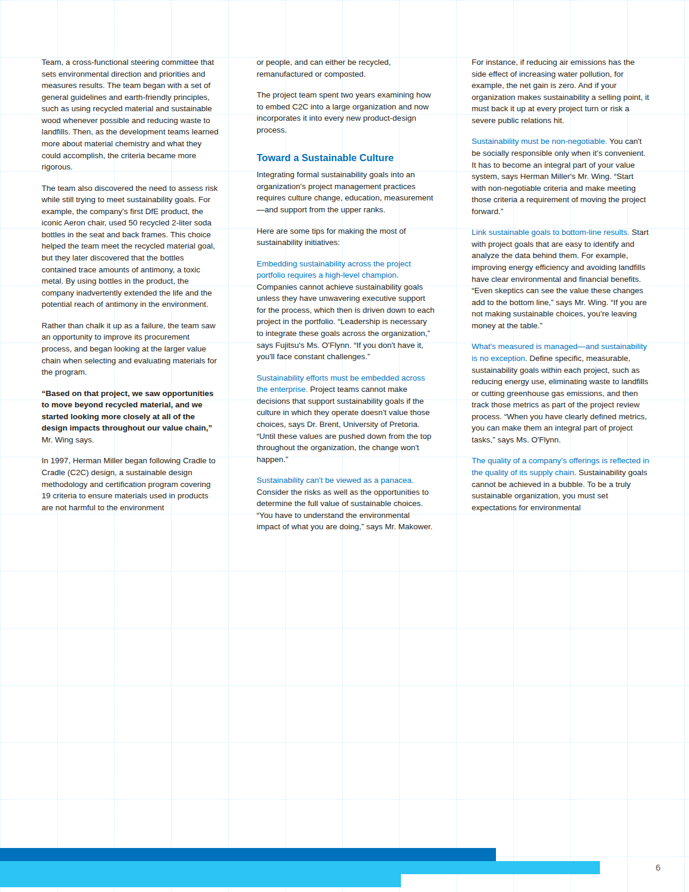Team, a cross-functional steering committee that sets environmental direction and priorities and measures results. The team began with a set of general guidelines and earth-friendly principles, such as using recycled material and sustainable wood whenever possible and reducing waste to landfills. Then, as the development teams learned more about material chemistry and what they could accomplish, the criteria became more rigorous.
The team also discovered the need to assess risk while still trying to meet sustainability goals. For example, the company's first DfE product, the iconic Aeron chair, used 50 recycled 2-liter soda bottles in the seat and back frames. This choice helped the team meet the recycled material goal, but they later discovered that the bottles contained trace amounts of antimony, a toxic metal. By using bottles in the product, the company inadvertently extended the life and the potential reach of antimony in the environment.
Rather than chalk it up as a failure, the team saw an opportunity to improve its procurement process, and began looking at the larger value chain when selecting and evaluating materials for the program.
“Based on that project, we saw opportunities to move beyond recycled material, and we started looking more closely at all of the design impacts throughout our value chain,” Mr. Wing says.
In 1997, Herman Miller began following Cradle to Cradle (C2C) design, a sustainable design methodology and certification program covering 19 criteria to ensure materials used in products are not harmful to the environment
or people, and can either be recycled, remanufactured or composted.
The project team spent two years examining how to embed C2C into a large organization and now incorporates it into every new product-design process.
Toward a Sustainable Culture
Integrating formal sustainability goals into an organization's project management practices requires culture change, education, measurement—and support from the upper ranks.
Here are some tips for making the most of sustainability initiatives:
Embedding sustainability across the project portfolio requires a high-level champion. Companies cannot achieve sustainability goals unless they have unwavering executive support for the process, which then is driven down to each project in the portfolio. “Leadership is necessary to integrate these goals across the organization,” says Fujitsu's Ms. O'Flynn. “If you don't have it, you'll face constant challenges.”
Sustainability efforts must be embedded across the enterprise. Project teams cannot make decisions that support sustainability goals if the culture in which they operate doesn't value those choices, says Dr. Brent, University of Pretoria. “Until these values are pushed down from the top throughout the organization, the change won't happen.”
Sustainability can't be viewed as a panacea. Consider the risks as well as the opportunities to determine the full value of sustainable choices. “You have to understand the environmental impact of what you are doing,” says Mr. Makower.
For instance, if reducing air emissions has the side effect of increasing water pollution, for example, the net gain is zero. And if your organization makes sustainability a selling point, it must back it up at every project turn or risk a severe public relations hit.
Sustainability must be non-negotiable. You can't be socially responsible only when it's convenient. It has to become an integral part of your value system, says Herman Miller's Mr. Wing. “Start with non-negotiable criteria and make meeting those criteria a requirement of moving the project forward.”
Link sustainable goals to bottom-line results. Start with project goals that are easy to identify and analyze the data behind them. For example, improving energy efficiency and avoiding landfills have clear environmental and financial benefits. “Even skeptics can see the value these changes add to the bottom line,” says Mr. Wing. “If you are not making sustainable choices, you're leaving money at the table.”
What's measured is managed—and sustainability is no exception. Define specific, measurable, sustainability goals within each project, such as reducing energy use, eliminating waste to landfills or cutting greenhouse gas emissions, and then track those metrics as part of the project review process. “When you have clearly defined metrics, you can make them an integral part of project tasks,” says Ms. O'Flynn.
The quality of a company's offerings is reflected in the quality of its supply chain. Sustainability goals cannot be achieved in a bubble. To be a truly sustainable organization, you must set expectations for environmental
6